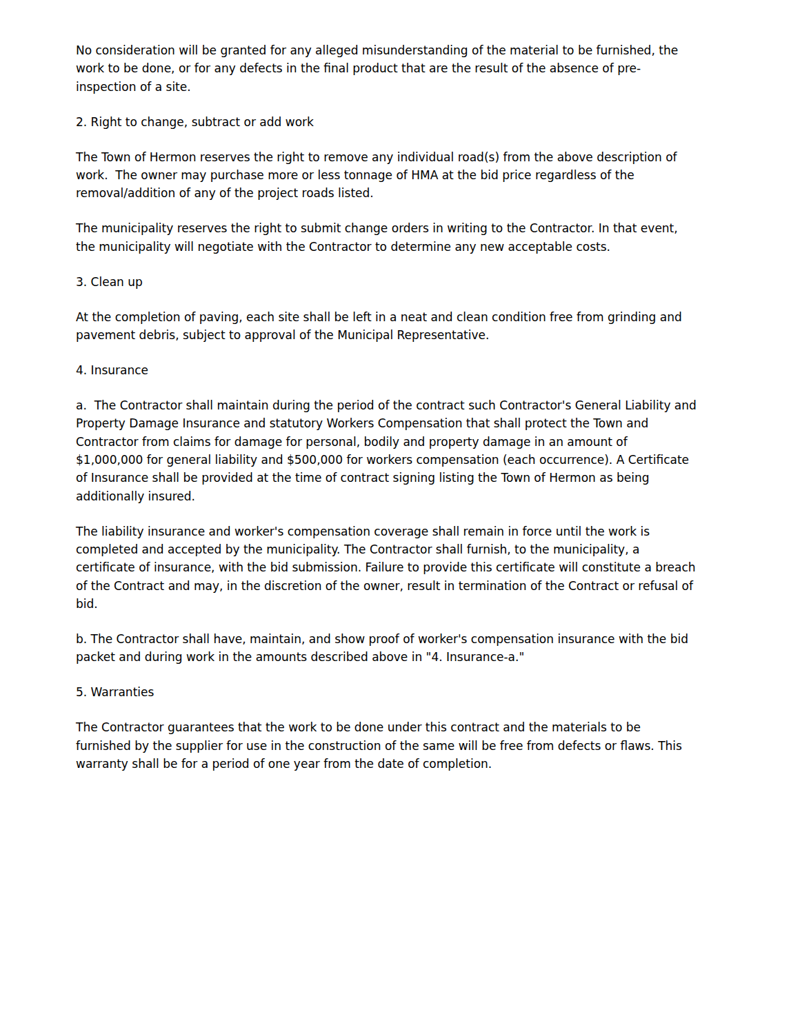No consideration will be granted for any alleged misunderstanding of the material to be furnished, the work to be done, or for any defects in the final product that are the result of the absence of pre-inspection of a site.
2. Right to change, subtract or add work
The Town of Hermon reserves the right to remove any individual road(s) from the above description of work. The owner may purchase more or less tonnage of HMA at the bid price regardless of the removal/addition of any of the project roads listed.
The municipality reserves the right to submit change orders in writing to the Contractor. In that event, the municipality will negotiate with the Contractor to determine any new acceptable costs.
3. Clean up
At the completion of paving, each site shall be left in a neat and clean condition free from grinding and pavement debris, subject to approval of the Municipal Representative.
4. Insurance
a. The Contractor shall maintain during the period of the contract such Contractor's General Liability and Property Damage Insurance and statutory Workers Compensation that shall protect the Town and Contractor from claims for damage for personal, bodily and property damage in an amount of $1,000,000 for general liability and $500,000 for workers compensation (each occurrence). A Certificate of Insurance shall be provided at the time of contract signing listing the Town of Hermon as being additionally insured.
The liability insurance and worker's compensation coverage shall remain in force until the work is completed and accepted by the municipality. The Contractor shall furnish, to the municipality, a certificate of insurance, with the bid submission. Failure to provide this certificate will constitute a breach of the Contract and may, in the discretion of the owner, result in termination of the Contract or refusal of bid.
b. The Contractor shall have, maintain, and show proof of worker's compensation insurance with the bid packet and during work in the amounts described above in "4. Insurance-a."
5. Warranties
The Contractor guarantees that the work to be done under this contract and the materials to be furnished by the supplier for use in the construction of the same will be free from defects or flaws. This warranty shall be for a period of one year from the date of completion.